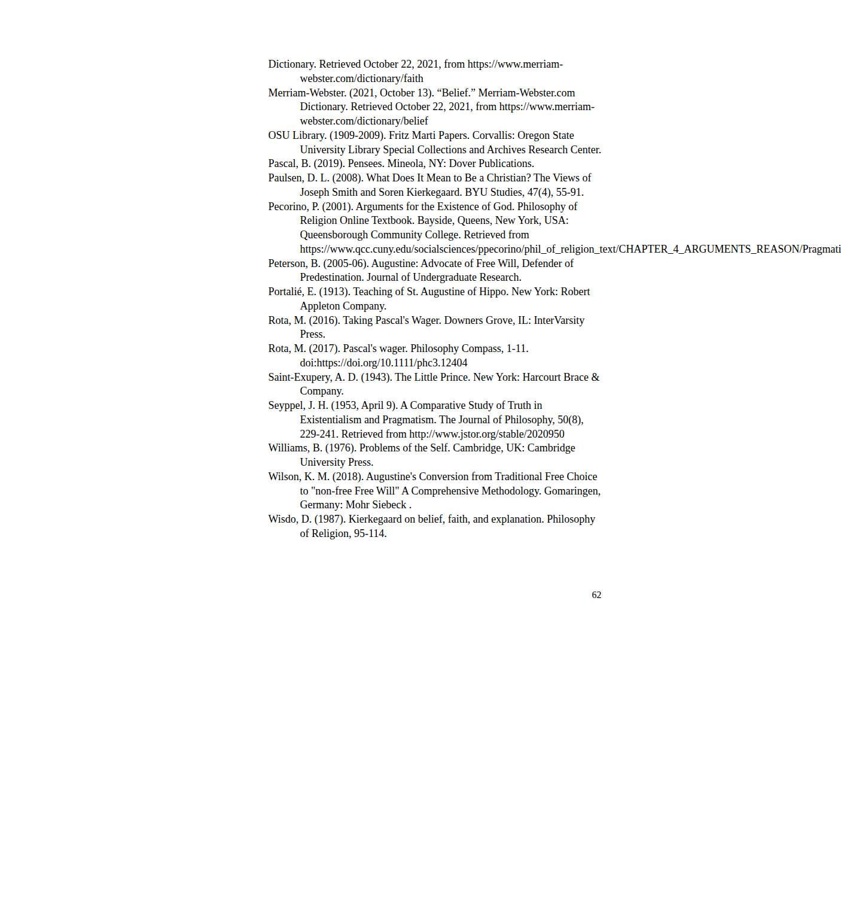Dictionary. Retrieved October 22, 2021, from https://www.merriam-webster.com/dictionary/faith
Merriam-Webster. (2021, October 13). “Belief.” Merriam-Webster.com Dictionary. Retrieved October 22, 2021, from https://www.merriam-webster.com/dictionary/belief
OSU Library. (1909-2009). Fritz Marti Papers. Corvallis: Oregon State University Library Special Collections and Archives Research Center.
Pascal, B. (2019). Pensees. Mineola, NY: Dover Publications.
Paulsen, D. L. (2008). What Does It Mean to Be a Christian? The Views of Joseph Smith and Soren Kierkegaard. BYU Studies, 47(4), 55-91.
Pecorino, P. (2001). Arguments for the Existence of God. Philosophy of Religion Online Textbook. Bayside, Queens, New York, USA: Queensborough Community College. Retrieved from https://www.qcc.cuny.edu/socialsciences/ppecorino/phil_of_religion_text/CHAPTER_4_ARGUMENTS_REASON/Pragmatic.htm
Peterson, B. (2005-06). Augustine: Advocate of Free Will, Defender of Predestination. Journal of Undergraduate Research.
Portalié, E. (1913). Teaching of St. Augustine of Hippo. New York: Robert Appleton Company.
Rota, M. (2016). Taking Pascal's Wager. Downers Grove, IL: InterVarsity Press.
Rota, M. (2017). Pascal's wager. Philosophy Compass, 1-11. doi:https://doi.org/10.1111/phc3.12404
Saint-Exupery, A. D. (1943). The Little Prince. New York: Harcourt Brace & Company.
Seyppel, J. H. (1953, April 9). A Comparative Study of Truth in Existentialism and Pragmatism. The Journal of Philosophy, 50(8), 229-241. Retrieved from http://www.jstor.org/stable/2020950
Williams, B. (1976). Problems of the Self. Cambridge, UK: Cambridge University Press.
Wilson, K. M. (2018). Augustine's Conversion from Traditional Free Choice to "non-free Free Will" A Comprehensive Methodology. Gomaringen, Germany: Mohr Siebeck .
Wisdo, D. (1987). Kierkegaard on belief, faith, and explanation. Philosophy of Religion, 95-114.
62